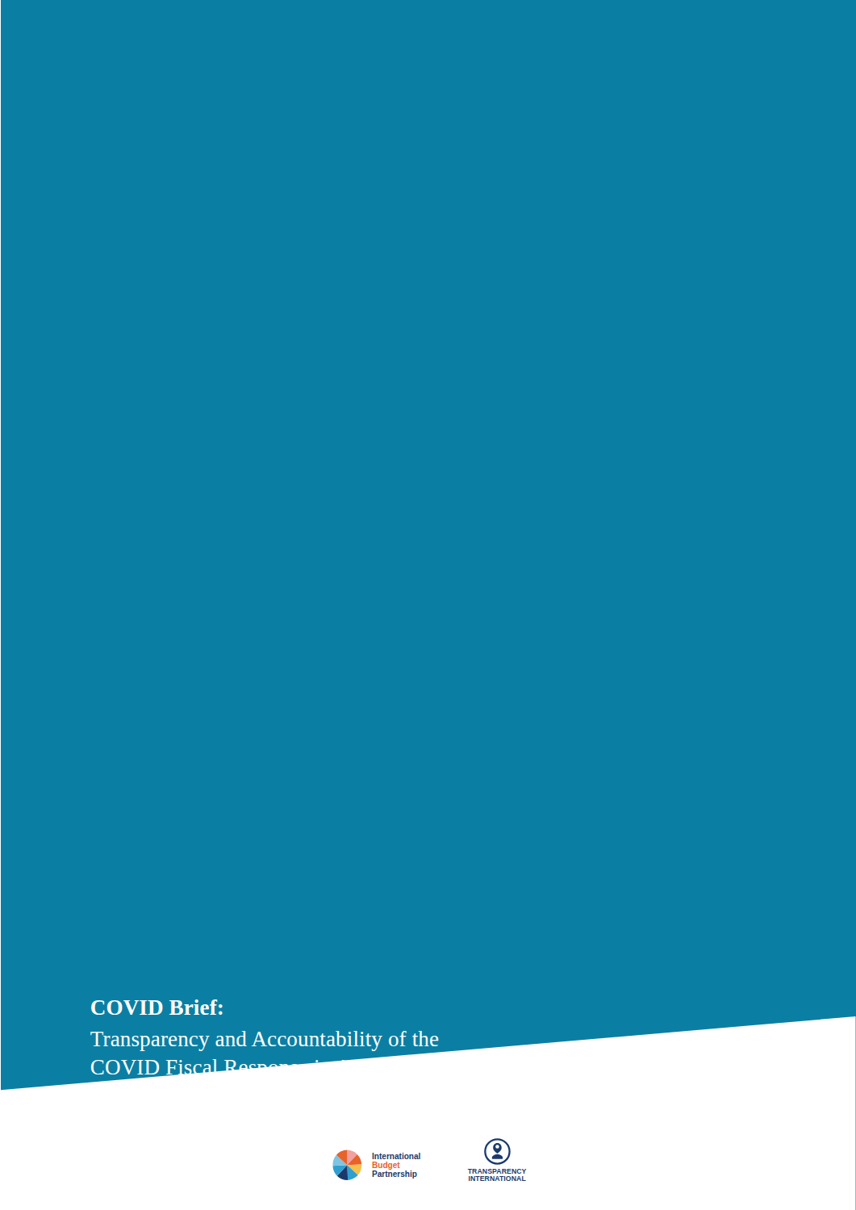COVID Brief:
Transparency and Accountability of the
COVID Fiscal Response in Armenia
International
Budget
Partnership
TRANSPARENCY
INTERNATIONAL